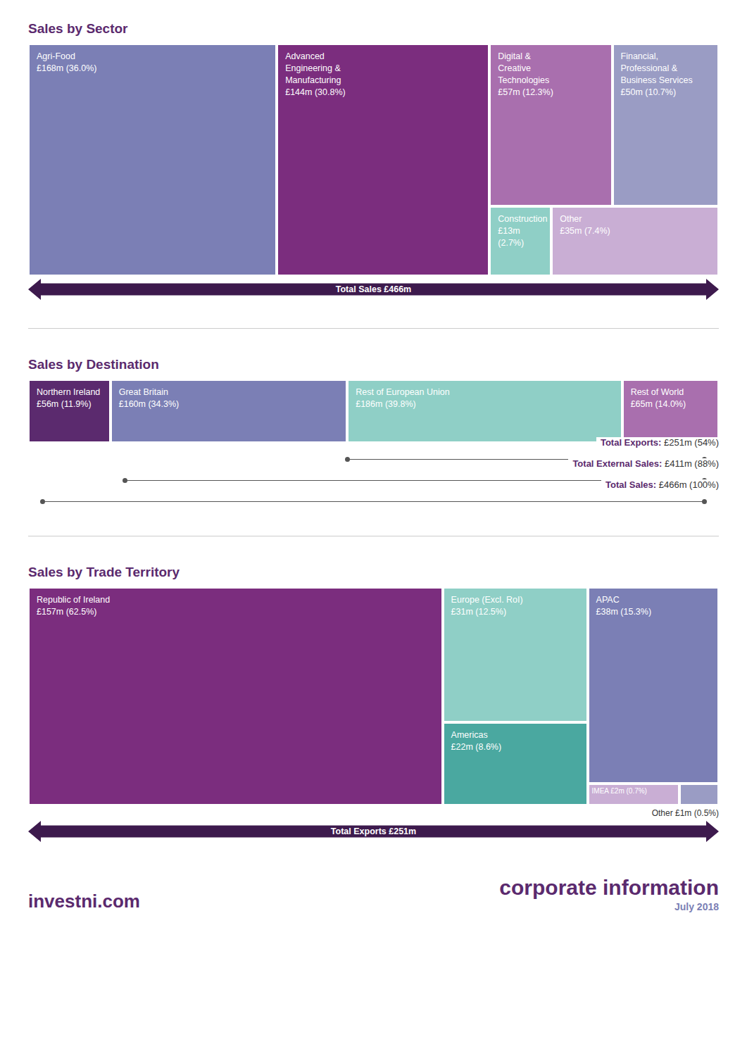Sales by Sector
Agri-Food
£168m (36.0%)
Advanced
Engineering &
Manufacturing
£144m (30.8%)
Digital &
Creative
Technologies
£57m (12.3%)
Financial,
Professional &
Business Services
£50m (10.7%)
Construction
£13m
(2.7%)
Other
£35m (7.4%)
Total Sales £466m
Sales by Destination
Northern Ireland
£56m (11.9%)
Great Britain
£160m (34.3%)
Rest of European Union
£186m (39.8%)
Rest of World
£65m (14.0%)
Total Exports: £251m (54%)
Total External Sales: £411m (88%)
Total Sales: £466m (100%)
Sales by Trade Territory
Republic of Ireland
£157m (62.5%)
Europe (Excl. RoI)
£31m (12.5%)
Americas
£22m (8.6%)
APAC
£38m (15.3%)
IMEA £2m (0.7%)
Other £1m (0.5%)
Total Exports £251m
investni.com
corporate information
July 2018